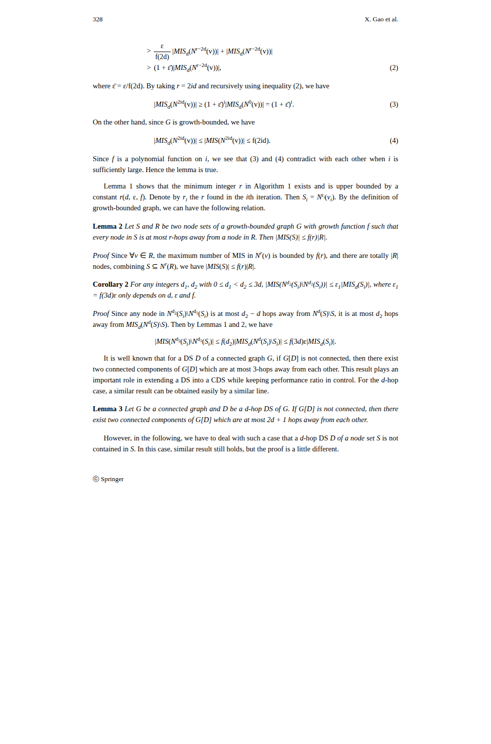328 X. Gao et al.
> εf(2d) |MISd(Nr−2d(v))| + |MISd(Nr−2d(v))|
> (1 + ε̄)|MISd(Nr−2d(v))|, (2)
where ε̄ = ε/f(2d). By taking r = 2id and recursively using inequality (2), we have
|MISd(N2id(v))| ≥ (1 + ε̄)i|MISd(N0(v))| = (1 + ε̄)i. (3)
On the other hand, since G is growth-bounded, we have
|MISd(N2id(v))| ≤ |MIS(N2id(v))| ≤ f(2id). (4)
Since f is a polynomial function on i, we see that (3) and (4) contradict with each other when i is sufficiently large. Hence the lemma is true.
Lemma 1 shows that the minimum integer r in Algorithm 1 exists and is upper bounded by a constant r(d, ε, f). Denote by ri the r found in the ith iteration. Then Si = Nri(vi). By the definition of growth-bounded graph, we can have the following relation.
Lemma 2 Let S and R be two node sets of a growth-bounded graph G with growth function f such that every node in S is at most r-hops away from a node in R. Then |MIS(S)| ≤ f(r)|R|.
Proof Since ∀v ∈ R, the maximum number of MIS in Nr(v) is bounded by f(r), and there are totally |R| nodes, combining S ⊆ Nr(R), we have |MIS(S)| ≤ f(r)|R|.
Corollary 2 For any integers d1, d2 with 0 ≤ d1 < d2 ≤ 3d, |MIS(Nd2(Si)\Nd1(Si))| ≤ ε1|MISd(Si)|, where ε1 = f(3d)ε only depends on d, ε and f.
Proof Since any node in Nd2(Si)\Nd1(Si) is at most d2 − d hops away from Nd(S)\S, it is at most d2 hops away from MISd(Nd(S)\S). Then by Lemmas 1 and 2, we have
|MIS(Nd2(Si)\Nd1(Si)| ≤ f(d2)|MISd(Nd(Si)\Si)| ≤ f(3d)ε|MISd(Si)|.
It is well known that for a DS D of a connected graph G, if G[D] is not connected, then there exist two connected components of G[D] which are at most 3-hops away from each other. This result plays an important role in extending a DS into a CDS while keeping performance ratio in control. For the d-hop case, a similar result can be obtained easily by a similar line.
Lemma 3 Let G be a connected graph and D be a d-hop DS of G. If G[D] is not connected, then there exist two connected components of G[D] which are at most 2d + 1 hops away from each other.
However, in the following, we have to deal with such a case that a d-hop DS D of a node set S is not contained in S. In this case, similar result still holds, but the proof is a little different.
ⓒ Springer